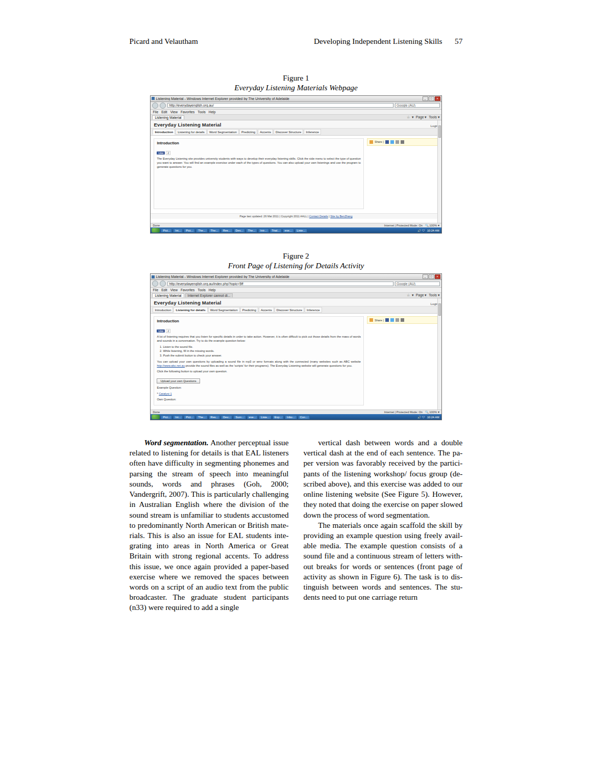Picard and Velautham
Developing Independent Listening Skills57
Figure 1
Everyday Listening Materials Webpage
Listening Material - Windows Internet Explorer provided by The University of Adelaide
_□×
http://everydayenglish.org.au/
Google (AU)
File Edit View Favorites Tools Help
Listening Material
☆▾Page ▾Tools ▾
Everyday Listening Material
Login
Introduction Listening for details Word Segmentation Predicting Accents Discover Structure Inference
Introduction
Like 2
The Everyday Listening site provides university students with ways to develop their everyday listening skills. Click the side menu to select the type of question you want to answer. You will find an example exercise under each of the types of questions. You can also upload your own listenings and use the program to generate questions for you.
Share |
Page last updated: 26 Mai 2011 | Copyright 2011 AALL | Contact Details | Site by BenZhang
Done Internet | Protected Mode: On 🔍 100% ▾
Pict... Int... Pict... The... The... Res... Dev... The... Intr... Trial... eve... Liste... 🔊🛡10:24 AM
Figure 2
Front Page of Listening for Details Activity
Listening Material - Windows Internet Explorer provided by The University of Adelaide
_□×
http://everydayenglish.org.au/index.php?topic=5ff
Google (AU)
File Edit View Favorites Tools Help
Listening Material Internet Explorer cannot di...
☆▾Page ▾Tools ▾
Everyday Listening Material
Login
Introduction Listening for details Word Segmentation Predicting Accents Discover Structure Inference
Introduction
Like 2
A lot of listening requires that you listen for specific details in order to take action. However, it is often difficult to pick out those details from the mass of words and sounds in a conversation. Try to do the example question below:
Listen to the sound file.
While listening, fill in the missing words.
Push the submit button to check your answer.
You can upload your own questions by uploading a sound file in mp3 or wmv formats along with the connected (many websites such as ABC website http://www.abc.net.au provide the sound files as well as the 'scripts' for their programs). The Everyday Listening website will generate questions for you.
Click the following button to upload your own question.
Upload your own Questions
Example Question:
* Catalyst 1
Own Question:
Share |
Done Internet | Protected Mode: On 🔍 100% ▾
Pict... Int... Pict... The... Res... Dev... Sum... eve... Liste... Exp... Inbo... Con... 🔊🛡10:24 AM
Word segmentation. Another perceptual issue related to listening for details is that EAL listeners often have difficulty in segmenting phonemes and parsing the stream of speech into meaningful sounds, words and phrases (Goh, 2000; Vandergrift, 2007). This is particularly challenging in Australian English where the division of the sound stream is unfamiliar to students accustomed to predominantly North American or British materials. This is also an issue for EAL students integrating into areas in North America or Great Britain with strong regional accents. To address this issue, we once again provided a paper-based exercise where we removed the spaces between words on a script of an audio text from the public broadcaster. The graduate student participants (n33) were required to add a single
vertical dash between words and a double vertical dash at the end of each sentence. The paper version was favorably received by the participants of the listening workshop/ focus group (described above), and this exercise was added to our online listening website (See Figure 5). However, they noted that doing the exercise on paper slowed down the process of word segmentation.
The materials once again scaffold the skill by providing an example question using freely available media. The example question consists of a sound file and a continuous stream of letters without breaks for words or sentences (front page of activity as shown in Figure 6). The task is to distinguish between words and sentences. The students need to put one carriage return